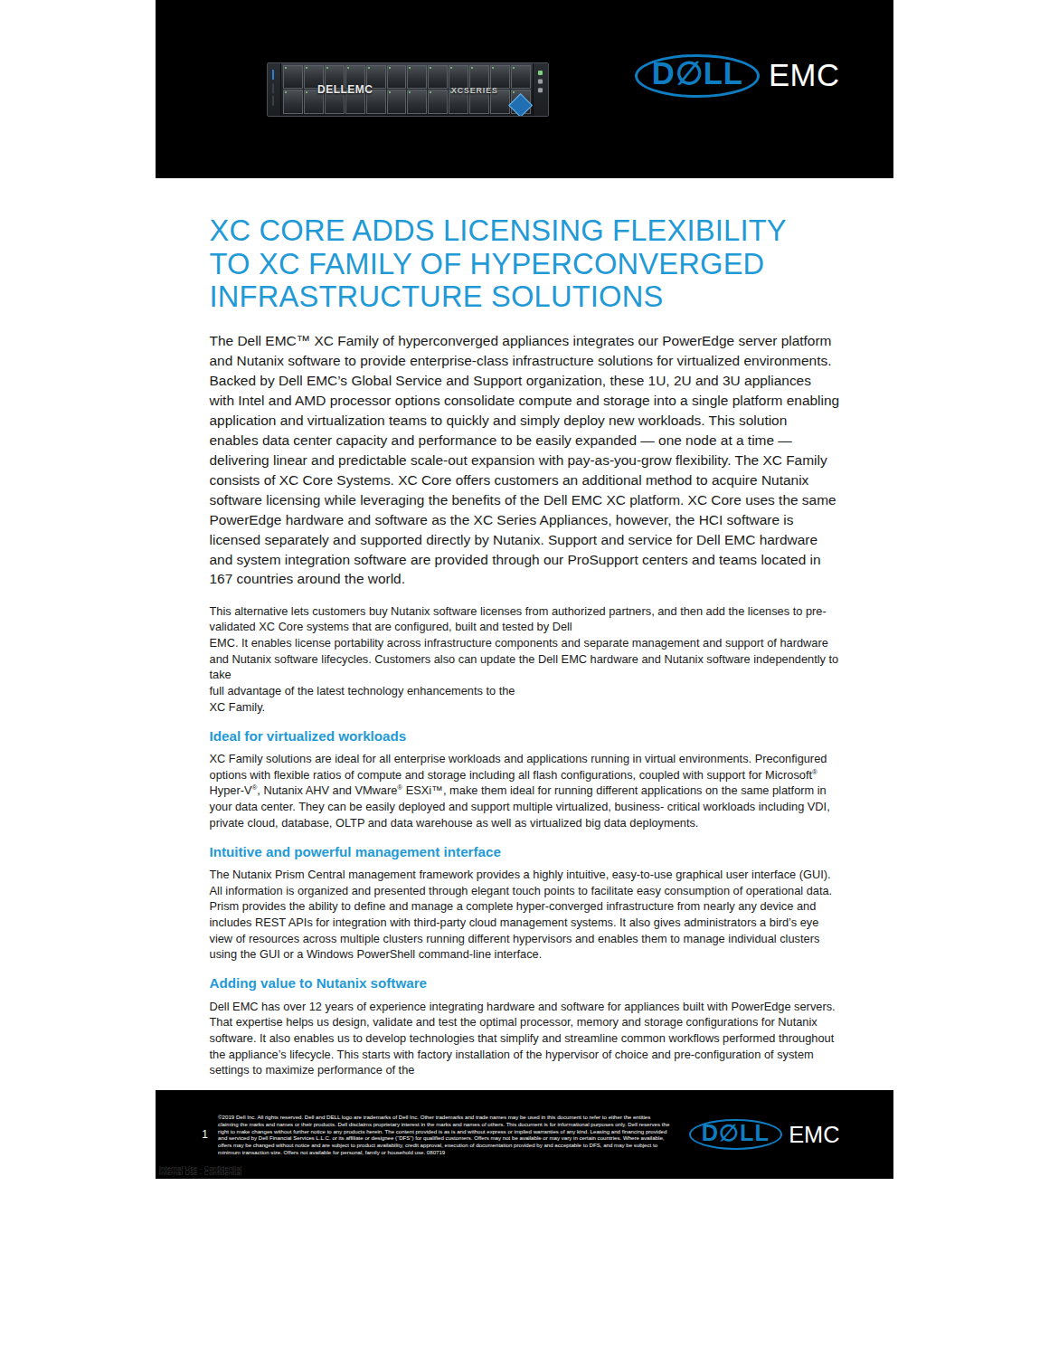DELLEMCXCSERIES
D∅LL
EMC
XC CORE ADDS LICENSING FLEXIBILITY
TO XC FAMILY OF HYPERCONVERGED
INFRASTRUCTURE SOLUTIONS
The Dell EMC™ XC Family of hyperconverged appliances integrates our PowerEdge server platform and Nutanix software to provide enterprise-class infrastructure solutions for virtualized environments. Backed by Dell EMC’s Global Service and Support organization, these 1U, 2U and 3U appliances with Intel and AMD processor options consolidate compute and storage into a single platform enabling application and virtualization teams to quickly and simply deploy new workloads. This solution enables data center capacity and performance to be easily expanded — one node at a time — delivering linear and predictable scale-out expansion with pay-as-you-grow flexibility. The XC Family consists of XC Core Systems. XC Core offers customers an additional method to acquire Nutanix software licensing while leveraging the benefits of the Dell EMC XC platform. XC Core uses the same PowerEdge hardware and software as the XC Series Appliances, however, the HCI software is licensed separately and supported directly by Nutanix. Support and service for Dell EMC hardware and system integration software are provided through our ProSupport centers and teams located in 167 countries around the world.
This alternative lets customers buy Nutanix software licenses from authorized partners, and then add the licenses to pre-validated XC Core systems that are configured, built and tested by Dell
EMC. It enables license portability across infrastructure components and separate management and support of hardware and Nutanix software lifecycles. Customers also can update the Dell EMC hardware and Nutanix software independently to take
full advantage of the latest technology enhancements to the
XC Family.
Ideal for virtualized workloads
XC Family solutions are ideal for all enterprise workloads and applications running in virtual environments. Preconfigured options with flexible ratios of compute and storage including all flash configurations, coupled with support for Microsoft® Hyper-V®, Nutanix AHV and VMware® ESXi™, make them ideal for running different applications on the same platform in your data center. They can be easily deployed and support multiple virtualized, business- critical workloads including VDI, private cloud, database, OLTP and data warehouse as well as virtualized big data deployments.
Intuitive and powerful management interface
The Nutanix Prism Central management framework provides a highly intuitive, easy-to-use graphical user interface (GUI). All information is organized and presented through elegant touch points to facilitate easy consumption of operational data. Prism provides the ability to define and manage a complete hyper-converged infrastructure from nearly any device and includes REST APIs for integration with third-party cloud management systems. It also gives administrators a bird’s eye view of resources across multiple clusters running different hypervisors and enables them to manage individual clusters using the GUI or a Windows PowerShell command-line interface.
Adding value to Nutanix software
Dell EMC has over 12 years of experience integrating hardware and software for appliances built with PowerEdge servers. That expertise helps us design, validate and test the optimal processor, memory and storage configurations for Nutanix software. It also enables us to develop technologies that simplify and streamline common workflows performed throughout the appliance’s lifecycle. This starts with factory installation of the hypervisor of choice and pre-configuration of system settings to maximize performance of the
1
©2019 Dell Inc. All rights reserved. Dell and DELL logo are trademarks of Dell Inc. Other trademarks and trade names may be used in this document to refer to either the entities claiming the marks and names or their products. Dell disclaims proprietary interest in the marks and names of others. This document is for informational purposes only. Dell reserves the right to make changes without further notice to any products herein. The content provided is as is and without express or implied warranties of any kind. Leasing and financing provided and serviced by Dell Financial Services L.L.C. or its affiliate or designee (“DFS”) for qualified customers. Offers may not be available or may vary in certain countries. Where available, offers may be changed without notice and are subject to product availability, credit approval, execution of documentation provided by and acceptable to DFS, and may be subject to minimum transaction size. Offers not available for personal, family or household use. 080719
D∅LL
EMC
Internal Use - ConfidentialInternal Use - Confidential